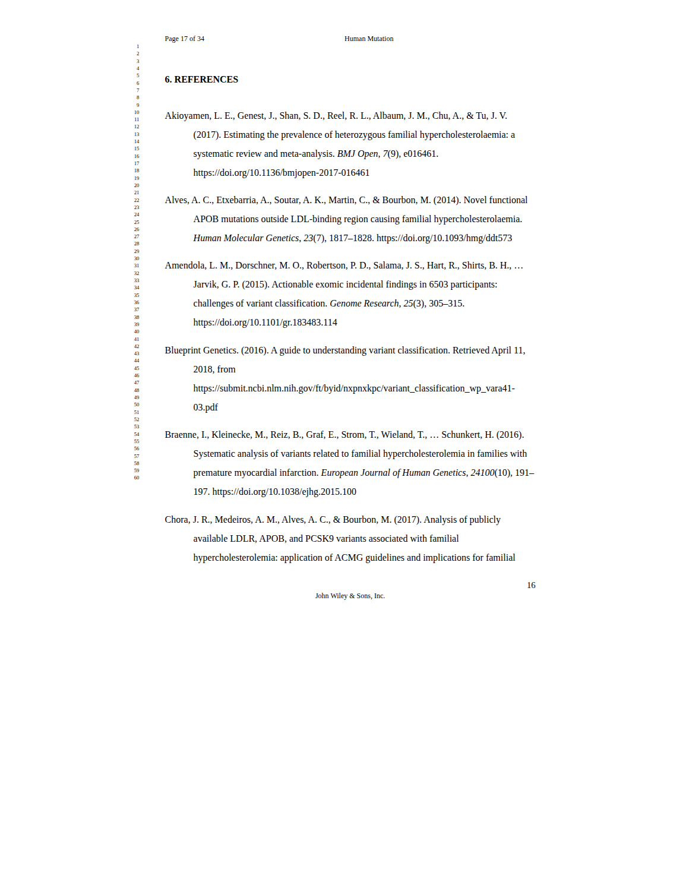1
2
3
4
5
6
7
8
9
10
11
12
13
14
15
16
17
18
19
20
21
22
23
24
25
26
27
28
29
30
31
32
33
34
35
36
37
38
39
40
41
42
43
44
45
46
47
48
49
50
51
52
53
54
55
56
57
58
59
60
Page 17 of 34 Human Mutation
6. REFERENCES
Akioyamen, L. E., Genest, J., Shan, S. D., Reel, R. L., Albaum, J. M., Chu, A., & Tu, J. V. (2017). Estimating the prevalence of heterozygous familial hypercholesterolaemia: a systematic review and meta-analysis. BMJ Open, 7(9), e016461. https://doi.org/10.1136/bmjopen-2017-016461
Alves, A. C., Etxebarria, A., Soutar, A. K., Martin, C., & Bourbon, M. (2014). Novel functional APOB mutations outside LDL-binding region causing familial hypercholesterolaemia. Human Molecular Genetics, 23(7), 1817–1828. https://doi.org/10.1093/hmg/ddt573
Amendola, L. M., Dorschner, M. O., Robertson, P. D., Salama, J. S., Hart, R., Shirts, B. H., … Jarvik, G. P. (2015). Actionable exomic incidental findings in 6503 participants: challenges of variant classification. Genome Research, 25(3), 305–315. https://doi.org/10.1101/gr.183483.114
Blueprint Genetics. (2016). A guide to understanding variant classification. Retrieved April 11, 2018, from https://submit.ncbi.nlm.nih.gov/ft/byid/nxpnxkpc/variant_classification_wp_vara41-03.pdf
Braenne, I., Kleinecke, M., Reiz, B., Graf, E., Strom, T., Wieland, T., … Schunkert, H. (2016). Systematic analysis of variants related to familial hypercholesterolemia in families with premature myocardial infarction. European Journal of Human Genetics, 24100(10), 191–197. https://doi.org/10.1038/ejhg.2015.100
Chora, J. R., Medeiros, A. M., Alves, A. C., & Bourbon, M. (2017). Analysis of publicly available LDLR, APOB, and PCSK9 variants associated with familial hypercholesterolemia: application of ACMG guidelines and implications for familial
16
John Wiley & Sons, Inc.